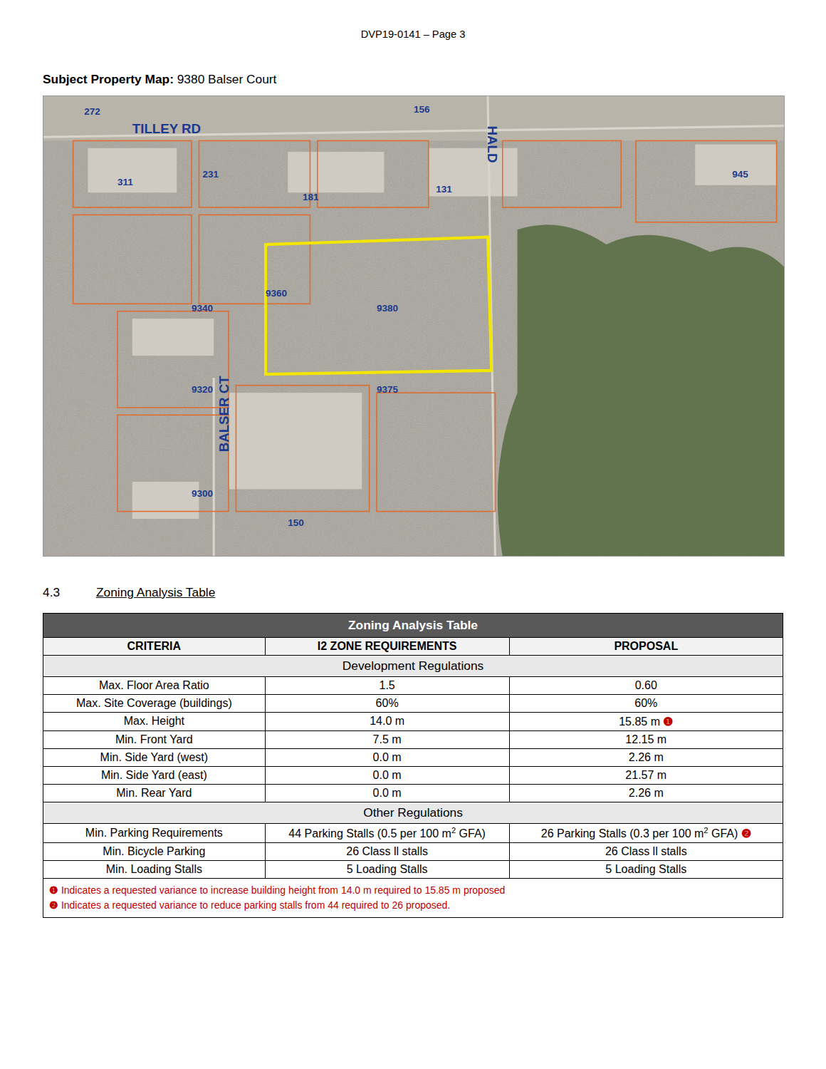DVP19-0141 – Page 3
Subject Property Map: 9380 Balser Court
4.3 Zoning Analysis Table
| Zoning Analysis Table |
| --- |
| CRITERIA | I2 ZONE REQUIREMENTS | PROPOSAL |
| Development Regulations |
| Max. Floor Area Ratio | 1.5 | 0.60 |
| Max. Site Coverage (buildings) | 60% | 60% |
| Max. Height | 14.0 m | 15.85 m ❶ |
| Min. Front Yard | 7.5 m | 12.15 m |
| Min. Side Yard (west) | 0.0 m | 2.26 m |
| Min. Side Yard (east) | 0.0 m | 21.57 m |
| Min. Rear Yard | 0.0 m | 2.26 m |
| Other Regulations |
| Min. Parking Requirements | 44 Parking Stalls (0.5 per 100 m 2 GFA) | 26 Parking Stalls (0.3 per 100 m 2 GFA) ❷ |
| Min. Bicycle Parking | 26 Class ll stalls | 26 Class ll stalls |
| Min. Loading Stalls | 5 Loading Stalls | 5 Loading Stalls |
| ❶ Indicates a requested variance to increase building height from 14.0 m required to 15.85 m proposed ❷ Indicates a requested variance to reduce parking stalls from 44 required to 26 proposed. |